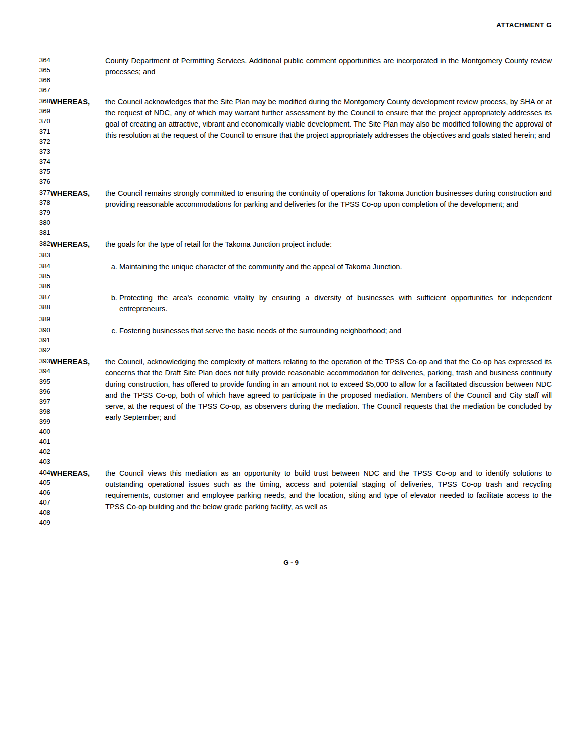ATTACHMENT G
| 364 365 366 | | County Department of Permitting Services. Additional public comment opportunities are incorporated in the Montgomery County review processes; and |
| 367 | | |
| 368 369 370 371 372 373 374 375 | WHEREAS, | the Council acknowledges that the Site Plan may be modified during the Montgomery County development review process, by SHA or at the request of NDC, any of which may warrant further assessment by the Council to ensure that the project appropriately addresses its goal of creating an attractive, vibrant and economically viable development. The Site Plan may also be modified following the approval of this resolution at the request of the Council to ensure that the project appropriately addresses the objectives and goals stated herein; and |
| 376 | | |
| 377 378 379 380 | WHEREAS, | the Council remains strongly committed to ensuring the continuity of operations for Takoma Junction businesses during construction and providing reasonable accommodations for parking and deliveries for the TPSS Co-op upon completion of the development; and |
| 381 | | |
| 382 | WHEREAS, | the goals for the type of retail for the Takoma Junction project include: |
| 383 | | |
| 384 385 | | Maintaining the unique character of the community and the appeal of Takoma Junction. |
| 386 | | |
| 387 388 | | Protecting the area's economic vitality by ensuring a diversity of businesses with sufficient opportunities for independent entrepreneurs. |
| 389 | | |
| 390 391 | | Fostering businesses that serve the basic needs of the surrounding neighborhood; and |
| 392 | | |
| 393 394 395 396 397 398 399 400 401 402 | WHEREAS, | the Council, acknowledging the complexity of matters relating to the operation of the TPSS Co-op and that the Co-op has expressed its concerns that the Draft Site Plan does not fully provide reasonable accommodation for deliveries, parking, trash and business continuity during construction, has offered to provide funding in an amount not to exceed $5,000 to allow for a facilitated discussion between NDC and the TPSS Co-op, both of which have agreed to participate in the proposed mediation. Members of the Council and City staff will serve, at the request of the TPSS Co-op, as observers during the mediation. The Council requests that the mediation be concluded by early September; and |
| 403 | | |
| 404 405 406 407 408 409 | WHEREAS, | the Council views this mediation as an opportunity to build trust between NDC and the TPSS Co-op and to identify solutions to outstanding operational issues such as the timing, access and potential staging of deliveries, TPSS Co-op trash and recycling requirements, customer and employee parking needs, and the location, siting and type of elevator needed to facilitate access to the TPSS Co-op building and the below grade parking facility, as well as |
G - 9